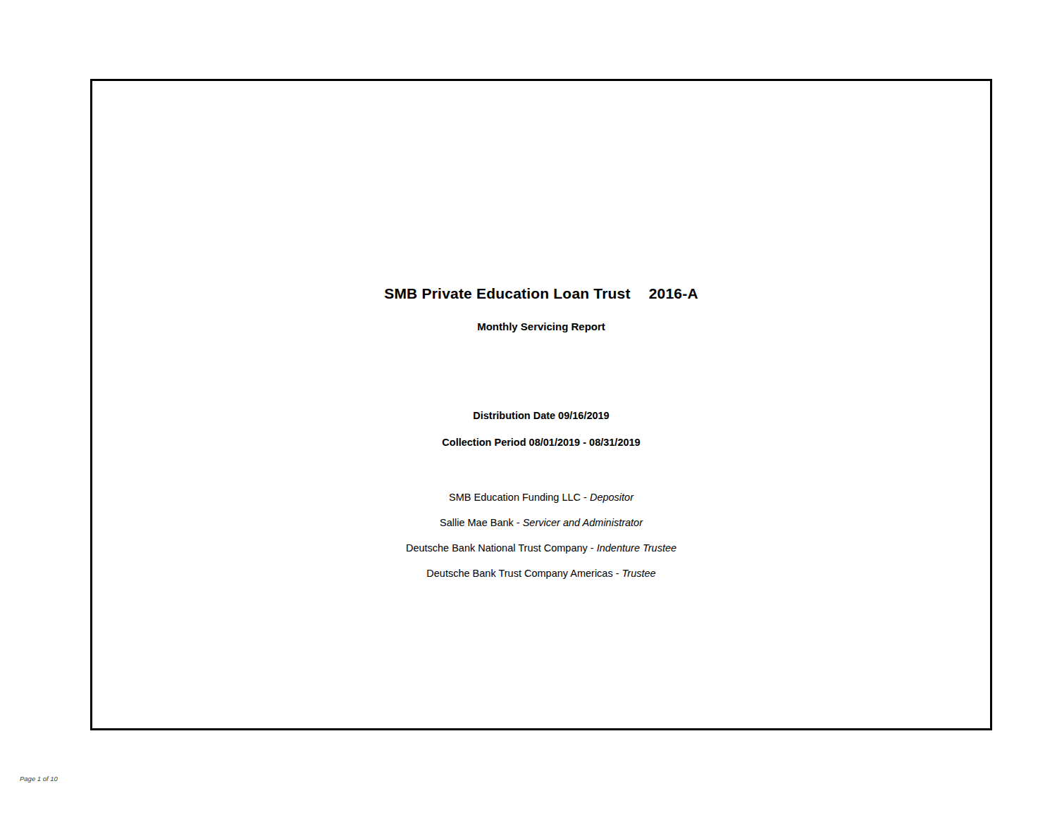SMB Private Education Loan Trust 2016-A
Monthly Servicing Report
Distribution Date 09/16/2019
Collection Period 08/01/2019 - 08/31/2019
SMB Education Funding LLC - Depositor
Sallie Mae Bank - Servicer and Administrator
Deutsche Bank National Trust Company - Indenture Trustee
Deutsche Bank Trust Company Americas - Trustee
Page 1 of 10